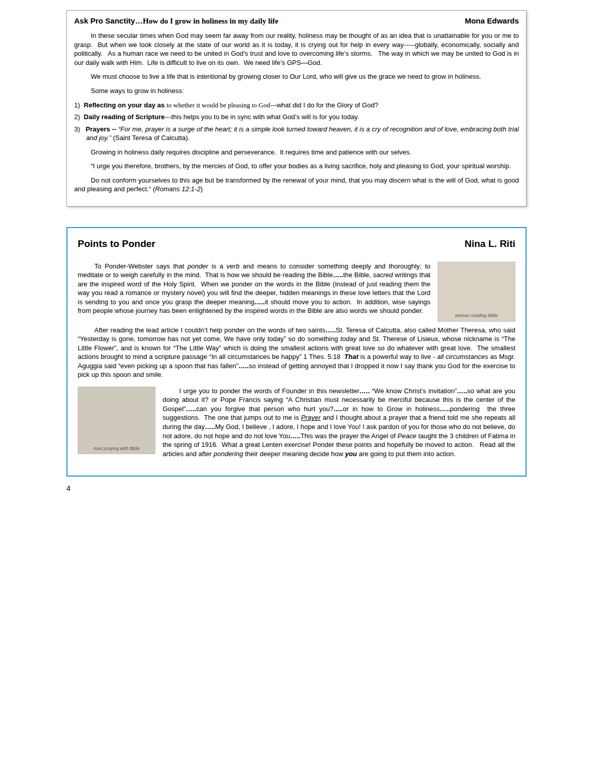Ask Pro Sanctity…How do I grow in holiness in my daily life Mona Edwards
In these secular times when God may seem far away from our reality, holiness may be thought of as an idea that is unattainable for you or me to grasp. But when we look closely at the state of our world as it is today, it is crying out for help in every way-----globally, economically, socially and politically. As a human race we need to be united in God’s trust and love to overcoming life’s storms. The way in which we may be united to God is in our daily walk with Him. Life is difficult to live on its own. We need life’s GPS—God.
We must choose to live a life that is intentional by growing closer to Our Lord, who will give us the grace we need to grow in holiness.
Some ways to grow in holiness:
1) Reflecting on your day as to whether it would be pleasing to God---what did I do for the Glory of God?
2) Daily reading of Scripture---this helps you to be in sync with what God’s will is for you today.
3) Prayers -- “For me, prayer is a surge of the heart; it is a simple look turned toward heaven, it is a cry of recognition and of love, embracing both trial and joy.” (Saint Teresa of Calcutta).
Growing in holiness daily requires discipline and perseverance. It requires time and patience with our selves.
“I urge you therefore, brothers, by the mercies of God, to offer your bodies as a living sacrifice, holy and pleasing to God, your spiritual worship.
Do not conform yourselves to this age but be transformed by the renewal of your mind, that you may discern what is the will of God, what is good and pleasing and perfect.“ (Romans 12:1-2)
Points to Ponder Nina L. Riti
woman reading Bible
To Ponder-Webster says that ponder is a verb and means to consider something deeply and thoroughly; to meditate or to weigh carefully in the mind. That is how we should be reading the Bible….. the Bible, sacred writings that are the inspired word of the Holy Spirit. When we ponder on the words in the Bible (instead of just reading them the way you read a romance or mystery novel) you will find the deeper, hidden meanings in these love letters that the Lord is sending to you and once you grasp the deeper meaning….. it should move you to action. In addition, wise sayings from people whose journey has been enlightened by the inspired words in the Bible are also words we should ponder.
After reading the lead article I couldn’t help ponder on the words of two saints….. St. Teresa of Calcutta, also called Mother Theresa, who said “Yesterday is gone, tomorrow has not yet come, We have only today” so do something today and St. Therese of Lisieux, whose nickname is “The Little Flower”, and is known for “The Little Way” which is doing the smallest actions with great love so do whatever with great love. The smallest actions brought to mind a scripture passage “In all circumstances be happy” 1 Thes. 5:18 That is a powerful way to live - all circumstances as Msgr. Aguggia said “even picking up a spoon that has fallen”….. so instead of getting annoyed that I dropped it now I say thank you God for the exercise to pick up this spoon and smile.
man praying with Bible
I urge you to ponder the words of Founder in this newsletter….. “We know Christ’s invitation”….. so what are you doing about it? or Pope Francis saying “A Christian must necessarily be merciful because this is the center of the Gospel”….. can you forgive that person who hurt you?..... or in how to Grow in holiness….. pondering the three suggestions. The one that jumps out to me is Prayer and I thought about a prayer that a friend told me she repeats all during the day….. My God, I believe , I adore, I hope and I love You! I ask pardon of you for those who do not believe, do not adore, do not hope and do not love You….. This was the prayer the Angel of Peace taught the 3 children of Fatima in the spring of 1916. What a great Lenten exercise! Ponder these points and hopefully be moved to action. Read all the articles and after pondering their deeper meaning decide how you are going to put them into action.
4